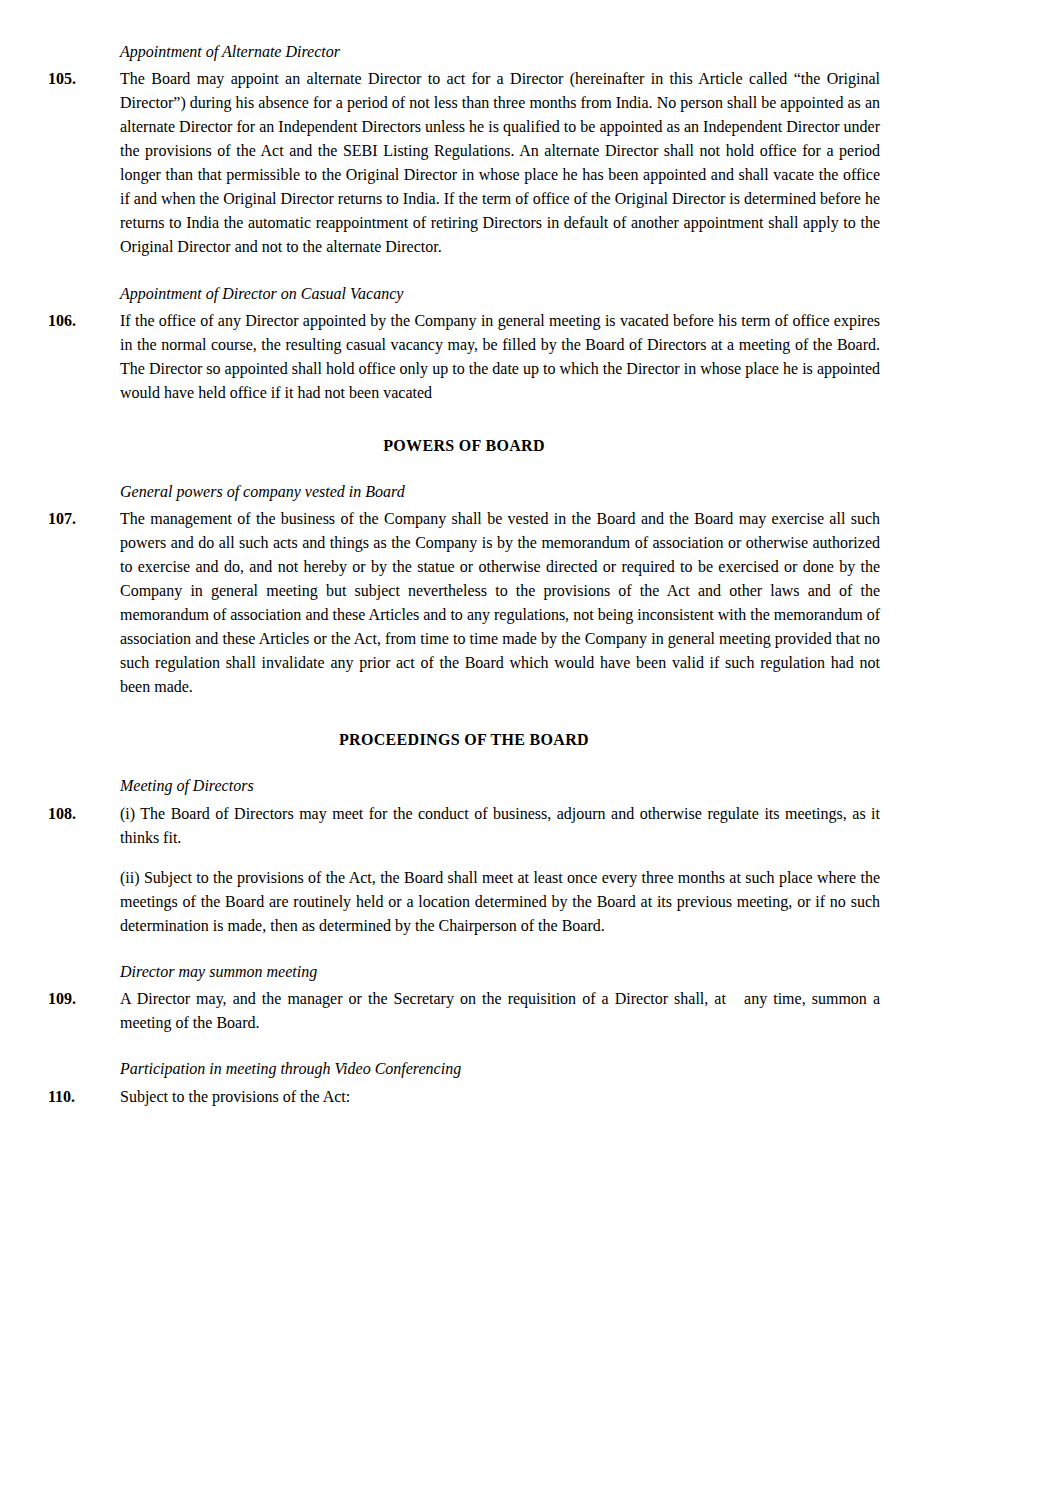Appointment of Alternate Director
105.
The Board may appoint an alternate Director to act for a Director (hereinafter in this Article called “the Original Director”) during his absence for a period of not less than three months from India. No person shall be appointed as an alternate Director for an Independent Directors unless he is qualified to be appointed as an Independent Director under the provisions of the Act and the SEBI Listing Regulations. An alternate Director shall not hold office for a period longer than that permissible to the Original Director in whose place he has been appointed and shall vacate the office if and when the Original Director returns to India. If the term of office of the Original Director is determined before he returns to India the automatic reappointment of retiring Directors in default of another appointment shall apply to the Original Director and not to the alternate Director.
Appointment of Director on Casual Vacancy
106.
If the office of any Director appointed by the Company in general meeting is vacated before his term of office expires in the normal course, the resulting casual vacancy may, be filled by the Board of Directors at a meeting of the Board. The Director so appointed shall hold office only up to the date up to which the Director in whose place he is appointed would have held office if it had not been vacated
POWERS OF BOARD
General powers of company vested in Board
107.
The management of the business of the Company shall be vested in the Board and the Board may exercise all such powers and do all such acts and things as the Company is by the memorandum of association or otherwise authorized to exercise and do, and not hereby or by the statue or otherwise directed or required to be exercised or done by the Company in general meeting but subject nevertheless to the provisions of the Act and other laws and of the memorandum of association and these Articles and to any regulations, not being inconsistent with the memorandum of association and these Articles or the Act, from time to time made by the Company in general meeting provided that no such regulation shall invalidate any prior act of the Board which would have been valid if such regulation had not been made.
PROCEEDINGS OF THE BOARD
Meeting of Directors
108.
(i) The Board of Directors may meet for the conduct of business, adjourn and otherwise regulate its meetings, as it thinks fit.
(ii) Subject to the provisions of the Act, the Board shall meet at least once every three months at such place where the meetings of the Board are routinely held or a location determined by the Board at its previous meeting, or if no such determination is made, then as determined by the Chairperson of the Board.
Director may summon meeting
109.
A Director may, and the manager or the Secretary on the requisition of a Director shall, at any time, summon a meeting of the Board.
Participation in meeting through Video Conferencing
110.
Subject to the provisions of the Act: